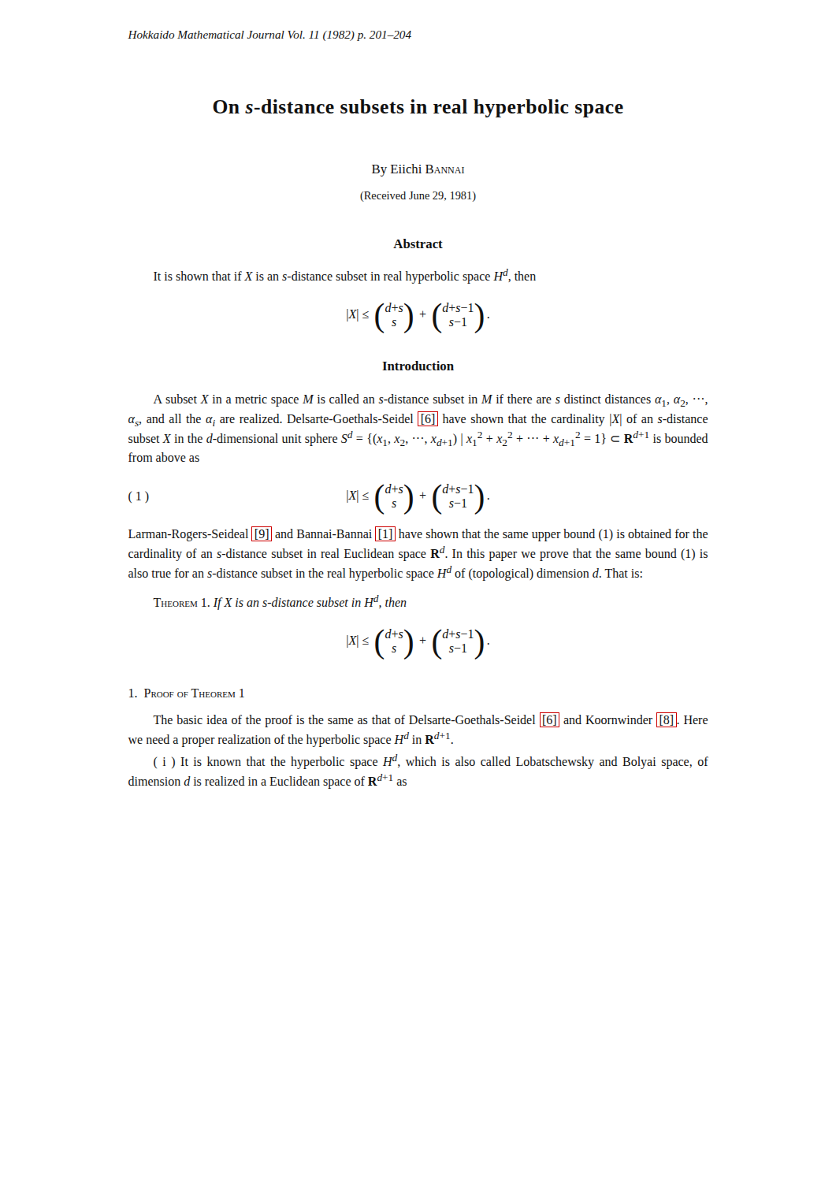Hokkaido Mathematical Journal Vol. 11 (1982) p. 201–204
On s-distance subsets in real hyperbolic space
By Eiichi Bannai
(Received June 29, 1981)
Abstract
It is shown that if X is an s-distance subset in real hyperbolic space Hd, then
|X| ≤ (d+s s) + (d+s−1 s−1).
Introduction
A subset X in a metric space M is called an s-distance subset in M if there are s distinct distances α1, α2, ···, αs, and all the αi are realized. Delsarte-Goethals-Seidel [6] have shown that the cardinality |X| of an s-distance subset X in the d-dimensional unit sphere Sd = {(x1, x2, ···, xd+1) | x12 + x22 + ··· + xd+12 = 1} ⊂ Rd+1 is bounded from above as
( 1 )
|X| ≤ (d+s s) + (d+s−1 s−1).
Larman-Rogers-Seideal [9] and Bannai-Bannai [1] have shown that the same upper bound (1) is obtained for the cardinality of an s-distance subset in real Euclidean space Rd. In this paper we prove that the same bound (1) is also true for an s-distance subset in the real hyperbolic space Hd of (topological) dimension d. That is:
Theorem 1. If X is an s-distance subset in Hd, then
|X| ≤ (d+s s) + (d+s−1 s−1).
1. Proof of Theorem 1
The basic idea of the proof is the same as that of Delsarte-Goethals-Seidel [6] and Koornwinder [8]. Here we need a proper realization of the hyperbolic space Hd in Rd+1.
( i ) It is known that the hyperbolic space Hd, which is also called Lobatschewsky and Bolyai space, of dimension d is realized in a Euclidean space of Rd+1 as